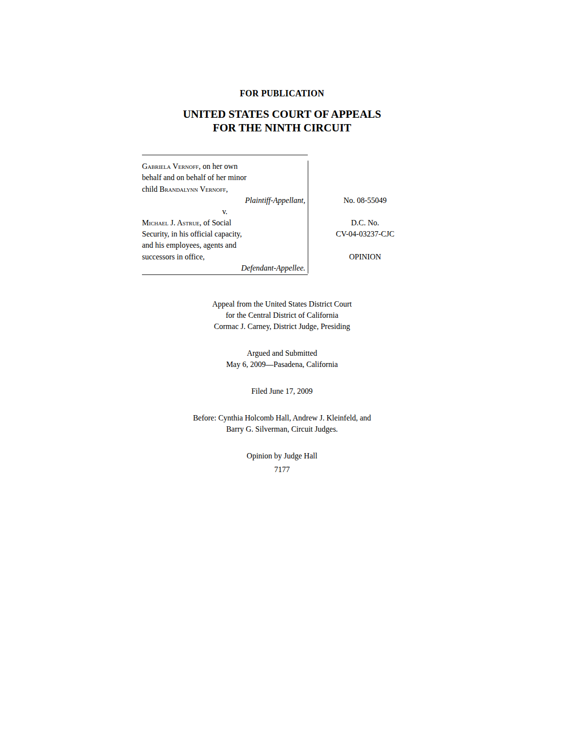FOR PUBLICATION
UNITED STATES COURT OF APPEALS
FOR THE NINTH CIRCUIT
| Gabriela Vernoff , on her own behalf and on behalf of her minor child Brandalynn Vernoff , Plaintiff-Appellant, v. Michael J. Astrue , of Social Security, in his official capacity, and his employees, agents and successors in office, Defendant-Appellee. | No. 08-55049 D.C. No. CV-04-03237-CJC OPINION |
Appeal from the United States District Court
for the Central District of California
Cormac J. Carney, District Judge, Presiding
Argued and Submitted
May 6, 2009—Pasadena, California
Filed June 17, 2009
Before: Cynthia Holcomb Hall, Andrew J. Kleinfeld, and
Barry G. Silverman, Circuit Judges.
Opinion by Judge Hall
7177